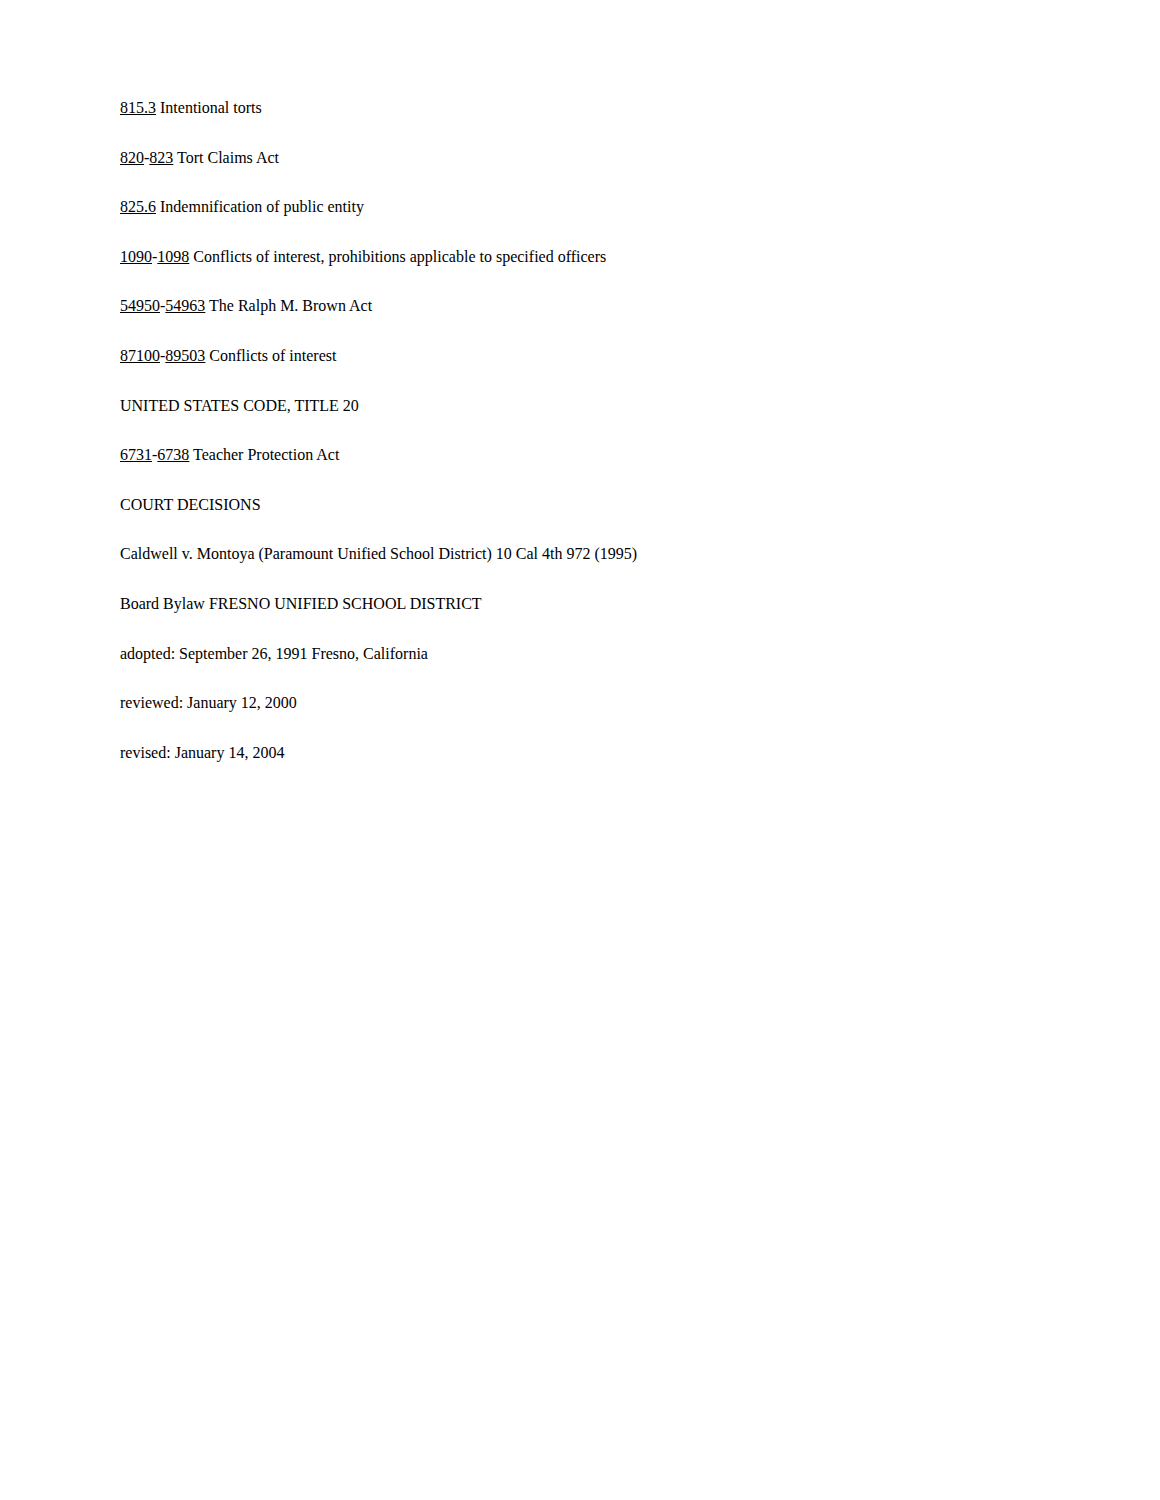815.3 Intentional torts
820-823 Tort Claims Act
825.6 Indemnification of public entity
1090-1098 Conflicts of interest, prohibitions applicable to specified officers
54950-54963 The Ralph M. Brown Act
87100-89503 Conflicts of interest
UNITED STATES CODE, TITLE 20
6731-6738 Teacher Protection Act
COURT DECISIONS
Caldwell v. Montoya (Paramount Unified School District) 10 Cal 4th 972 (1995)
Board Bylaw FRESNO UNIFIED SCHOOL DISTRICT
adopted: September 26, 1991 Fresno, California
reviewed: January 12, 2000
revised: January 14, 2004